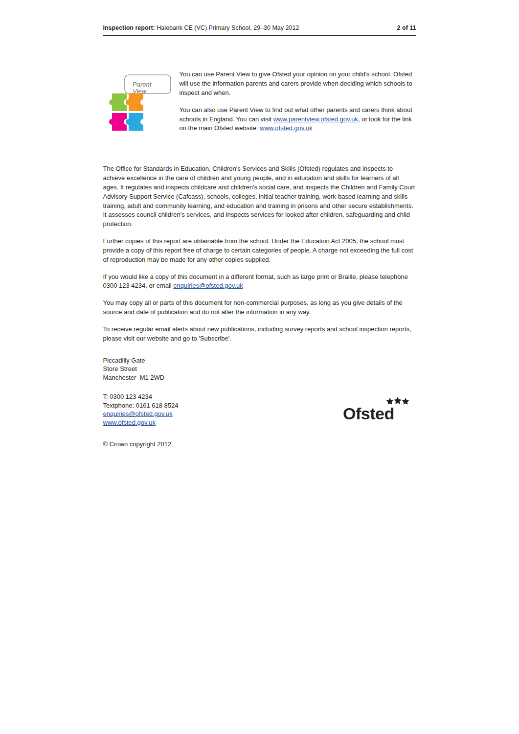Inspection report: Halebank CE (VC) Primary School, 29–30 May 2012
2 of 11
Parent View
You can use Parent View to give Ofsted your opinion on your child's school. Ofsted will use the information parents and carers provide when deciding which schools to inspect and when.
You can also use Parent View to find out what other parents and carers think about schools in England. You can visit www.parentview.ofsted.gov.uk, or look for the link on the main Ofsted website: www.ofsted.gov.uk
The Office for Standards in Education, Children's Services and Skills (Ofsted) regulates and inspects to achieve excellence in the care of children and young people, and in education and skills for learners of all ages. It regulates and inspects childcare and children's social care, and inspects the Children and Family Court Advisory Support Service (Cafcass), schools, colleges, initial teacher training, work-based learning and skills training, adult and community learning, and education and training in prisons and other secure establishments. It assesses council children's services, and inspects services for looked after children, safeguarding and child protection.
Further copies of this report are obtainable from the school. Under the Education Act 2005, the school must provide a copy of this report free of charge to certain categories of people. A charge not exceeding the full cost of reproduction may be made for any other copies supplied.
If you would like a copy of this document in a different format, such as large print or Braille, please telephone 0300 123 4234, or email enquiries@ofsted.gov.uk
You may copy all or parts of this document for non-commercial purposes, as long as you give details of the source and date of publication and do not alter the information in any way.
To receive regular email alerts about new publications, including survey reports and school inspection reports, please visit our website and go to 'Subscribe'.
Piccadilly Gate
Store Street
Manchester M1 2WD
T: 0300 123 4234
Textphone: 0161 618 8524
enquiries@ofsted.gov.uk
www.ofsted.gov.uk
Ofsted
© Crown copyright 2012